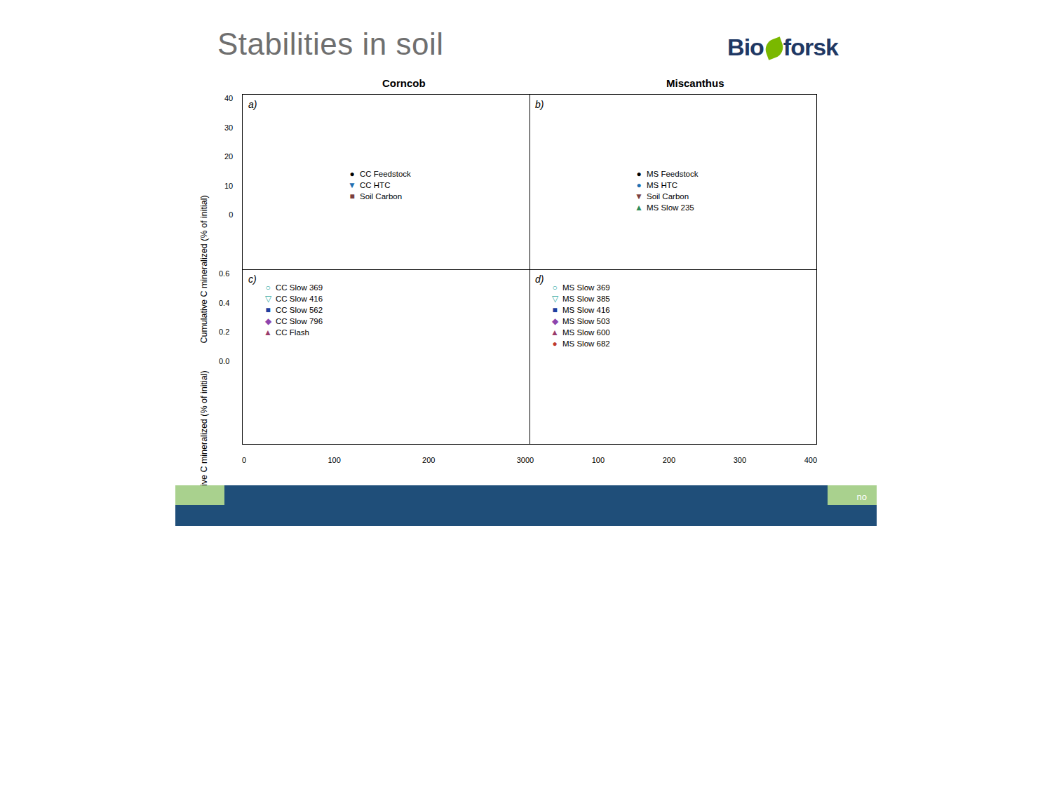Stabilities in soil
Bio forsk
Corncob
Miscanthus
Cumulative C mineralized (% of initial)
Cumulative C mineralized (% of initial)
403020100
0.60.40.20.0
a)
●CC Feedstock ▼CC HTC ■Soil Carbon
b)
●MS Feedstock ●MS HTC ▼Soil Carbon ▲MS Slow 235
c)
○CC Slow 369 ▽CC Slow 416 ■CC Slow 562 ◆CC Slow 796 ▲CC Flash
d)
○MS Slow 369 ▽MS Slow 385 ■MS Slow 416 ◆MS Slow 503 ▲MS Slow 600 ●MS Slow 682
0100200300
0100200300400
Incubation Length (Days)
Incubation Length (Days)
no